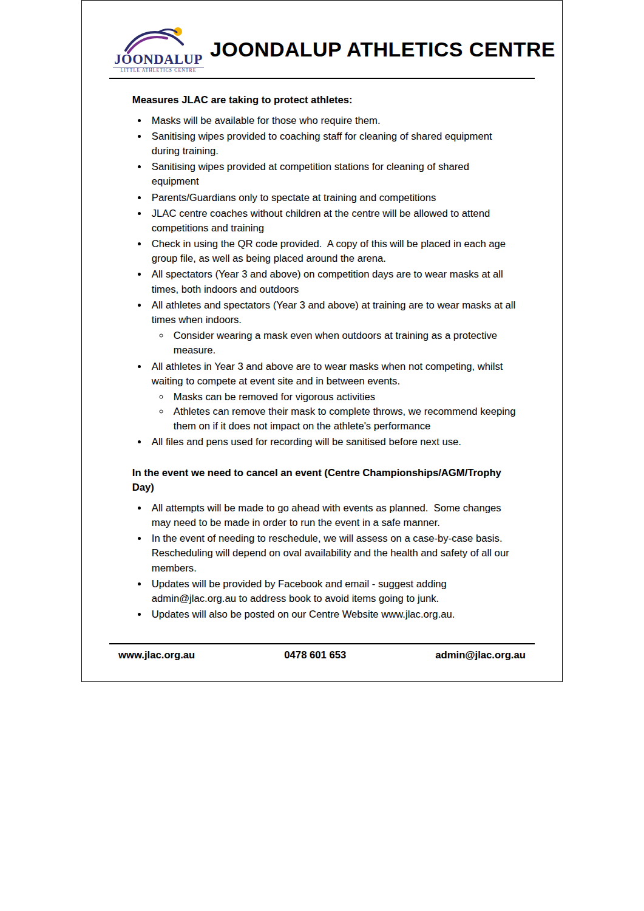JOONDALUP
Little Athletics Centre
JOONDALUP ATHLETICS CENTRE
Measures JLAC are taking to protect athletes:
Masks will be available for those who require them.
Sanitising wipes provided to coaching staff for cleaning of shared equipment during training.
Sanitising wipes provided at competition stations for cleaning of shared equipment
Parents/Guardians only to spectate at training and competitions
JLAC centre coaches without children at the centre will be allowed to attend competitions and training
Check in using the QR code provided. A copy of this will be placed in each age group file, as well as being placed around the arena.
All spectators (Year 3 and above) on competition days are to wear masks at all times, both indoors and outdoors
All athletes and spectators (Year 3 and above) at training are to wear masks at all times when indoors.
Consider wearing a mask even when outdoors at training as a protective measure.
All athletes in Year 3 and above are to wear masks when not competing, whilst waiting to compete at event site and in between events.
Masks can be removed for vigorous activities
Athletes can remove their mask to complete throws, we recommend keeping them on if it does not impact on the athlete's performance
All files and pens used for recording will be sanitised before next use.
In the event we need to cancel an event (Centre Championships/AGM/Trophy Day)
All attempts will be made to go ahead with events as planned. Some changes may need to be made in order to run the event in a safe manner.
In the event of needing to reschedule, we will assess on a case-by-case basis. Rescheduling will depend on oval availability and the health and safety of all our members.
Updates will be provided by Facebook and email - suggest adding admin@jlac.org.au to address book to avoid items going to junk.
Updates will also be posted on our Centre Website www.jlac.org.au.
www.jlac.org.au 0478 601 653 admin@jlac.org.au